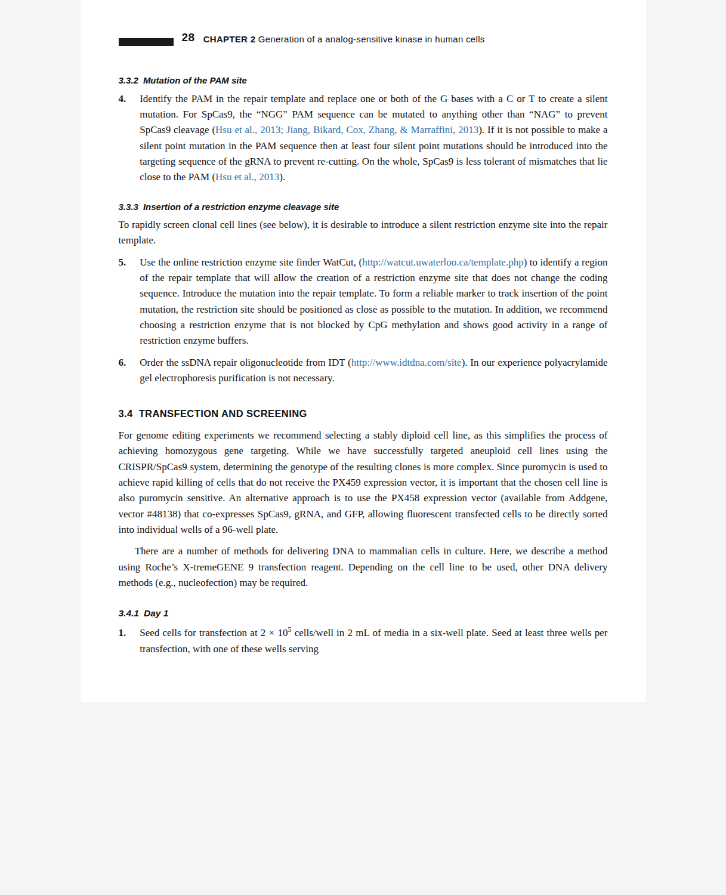28
Chapter 2 Generation of a analog-sensitive kinase in human cells
3.3.2 Mutation of the PAM site
4. Identify the PAM in the repair template and replace one or both of the G bases with a C or T to create a silent mutation. For SpCas9, the “NGG” PAM sequence can be mutated to anything other than “NAG” to prevent SpCas9 cleavage (Hsu et al., 2013; Jiang, Bikard, Cox, Zhang, & Marraffini, 2013). If it is not possible to make a silent point mutation in the PAM sequence then at least four silent point mutations should be introduced into the targeting sequence of the gRNA to prevent re-cutting. On the whole, SpCas9 is less tolerant of mismatches that lie close to the PAM (Hsu et al., 2013).
3.3.3 Insertion of a restriction enzyme cleavage site
To rapidly screen clonal cell lines (see below), it is desirable to introduce a silent restriction enzyme site into the repair template.
5. Use the online restriction enzyme site finder WatCut, (http://watcut.uwaterloo.ca/template.php) to identify a region of the repair template that will allow the creation of a restriction enzyme site that does not change the coding sequence. Introduce the mutation into the repair template. To form a reliable marker to track insertion of the point mutation, the restriction site should be positioned as close as possible to the mutation. In addition, we recommend choosing a restriction enzyme that is not blocked by CpG methylation and shows good activity in a range of restriction enzyme buffers.
6. Order the ssDNA repair oligonucleotide from IDT (http://www.idtdna.com/site). In our experience polyacrylamide gel electrophoresis purification is not necessary.
3.4 Transfection and screening
For genome editing experiments we recommend selecting a stably diploid cell line, as this simplifies the process of achieving homozygous gene targeting. While we have successfully targeted aneuploid cell lines using the CRISPR/SpCas9 system, determining the genotype of the resulting clones is more complex. Since puromycin is used to achieve rapid killing of cells that do not receive the PX459 expression vector, it is important that the chosen cell line is also puromycin sensitive. An alternative approach is to use the PX458 expression vector (available from Addgene, vector #48138) that co-expresses SpCas9, gRNA, and GFP, allowing fluorescent transfected cells to be directly sorted into individual wells of a 96-well plate.
There are a number of methods for delivering DNA to mammalian cells in culture. Here, we describe a method using Roche’s X-tremeGENE 9 transfection reagent. Depending on the cell line to be used, other DNA delivery methods (e.g., nucleofection) may be required.
3.4.1 Day 1
1. Seed cells for transfection at 2 × 105 cells/well in 2 mL of media in a six-well plate. Seed at least three wells per transfection, with one of these wells serving